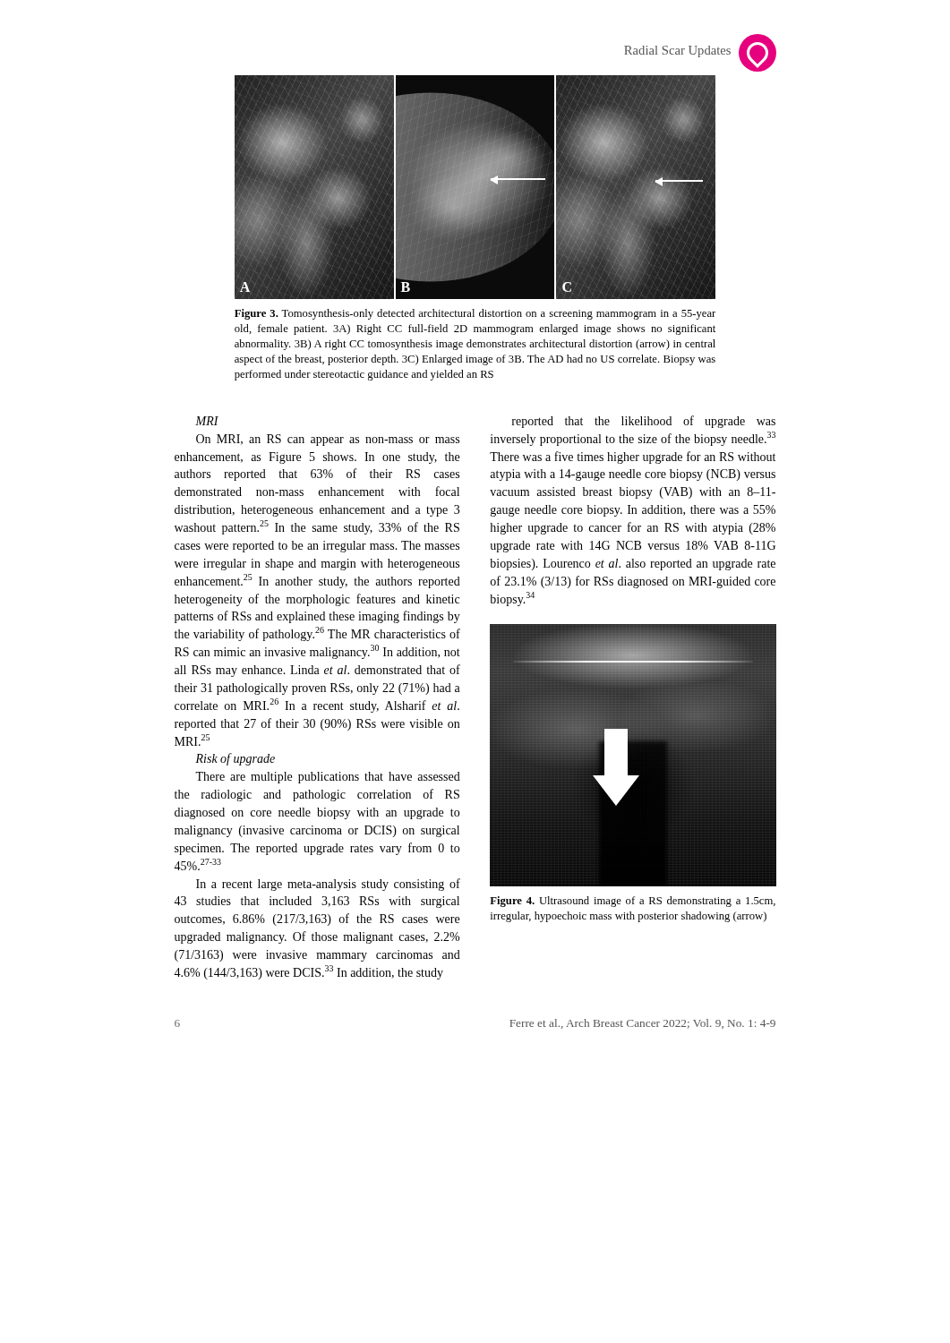Radial Scar Updates
A
B
C
Figure 3. Tomosynthesis-only detected architectural distortion on a screening mammogram in a 55-year old, female patient. 3A) Right CC full-field 2D mammogram enlarged image shows no significant abnormality. 3B) A right CC tomosynthesis image demonstrates architectural distortion (arrow) in central aspect of the breast, posterior depth. 3C) Enlarged image of 3B. The AD had no US correlate. Biopsy was performed under stereotactic guidance and yielded an RS
MRI
On MRI, an RS can appear as non-mass or mass enhancement, as Figure 5 shows. In one study, the authors reported that 63% of their RS cases demonstrated non-mass enhancement with focal distribution, heterogeneous enhancement and a type 3 washout pattern.25 In the same study, 33% of the RS cases were reported to be an irregular mass. The masses were irregular in shape and margin with heterogeneous enhancement.25 In another study, the authors reported heterogeneity of the morphologic features and kinetic patterns of RSs and explained these imaging findings by the variability of pathology.26 The MR characteristics of RS can mimic an invasive malignancy.30 In addition, not all RSs may enhance. Linda et al. demonstrated that of their 31 pathologically proven RSs, only 22 (71%) had a correlate on MRI.26 In a recent study, Alsharif et al. reported that 27 of their 30 (90%) RSs were visible on MRI.25
Risk of upgrade
There are multiple publications that have assessed the radiologic and pathologic correlation of RS diagnosed on core needle biopsy with an upgrade to malignancy (invasive carcinoma or DCIS) on surgical specimen. The reported upgrade rates vary from 0 to 45%.27-33
In a recent large meta-analysis study consisting of 43 studies that included 3,163 RSs with surgical outcomes, 6.86% (217/3,163) of the RS cases were upgraded malignancy. Of those malignant cases, 2.2% (71/3163) were invasive mammary carcinomas and 4.6% (144/3,163) were DCIS.33 In addition, the study
reported that the likelihood of upgrade was inversely proportional to the size of the biopsy needle.33 There was a five times higher upgrade for an RS without atypia with a 14-gauge needle core biopsy (NCB) versus vacuum assisted breast biopsy (VAB) with an 8–11-gauge needle core biopsy. In addition, there was a 55% higher upgrade to cancer for an RS with atypia (28% upgrade rate with 14G NCB versus 18% VAB 8-11G biopsies). Lourenco et al. also reported an upgrade rate of 23.1% (3/13) for RSs diagnosed on MRI-guided core biopsy.34
Figure 4. Ultrasound image of a RS demonstrating a 1.5cm, irregular, hypoechoic mass with posterior shadowing (arrow)
6
Ferre et al., Arch Breast Cancer 2022; Vol. 9, No. 1: 4-9